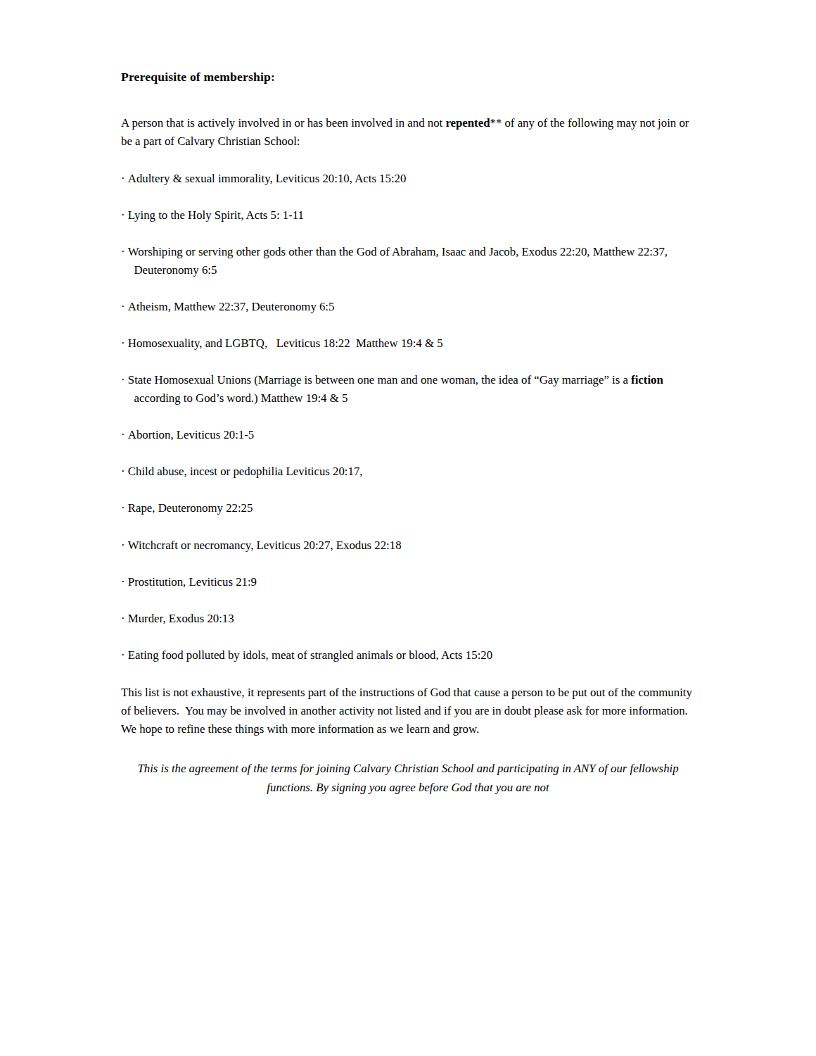Prerequisite of membership:
A person that is actively involved in or has been involved in and not repented** of any of the following may not join or be a part of Calvary Christian School:
Adultery & sexual immorality, Leviticus 20:10, Acts 15:20
Lying to the Holy Spirit, Acts 5: 1-11
Worshiping or serving other gods other than the God of Abraham, Isaac and Jacob, Exodus 22:20, Matthew 22:37, Deuteronomy 6:5
Atheism, Matthew 22:37, Deuteronomy 6:5
Homosexuality, and LGBTQ, Leviticus 18:22 Matthew 19:4 & 5
State Homosexual Unions (Marriage is between one man and one woman, the idea of “Gay marriage” is a fiction according to God’s word.) Matthew 19:4 & 5
Abortion, Leviticus 20:1-5
Child abuse, incest or pedophilia Leviticus 20:17,
Rape, Deuteronomy 22:25
Witchcraft or necromancy, Leviticus 20:27, Exodus 22:18
Prostitution, Leviticus 21:9
Murder, Exodus 20:13
Eating food polluted by idols, meat of strangled animals or blood, Acts 15:20
This list is not exhaustive, it represents part of the instructions of God that cause a person to be put out of the community of believers. You may be involved in another activity not listed and if you are in doubt please ask for more information. We hope to refine these things with more information as we learn and grow.
This is the agreement of the terms for joining Calvary Christian School and participating in ANY of our fellowship functions. By signing you agree before God that you are not